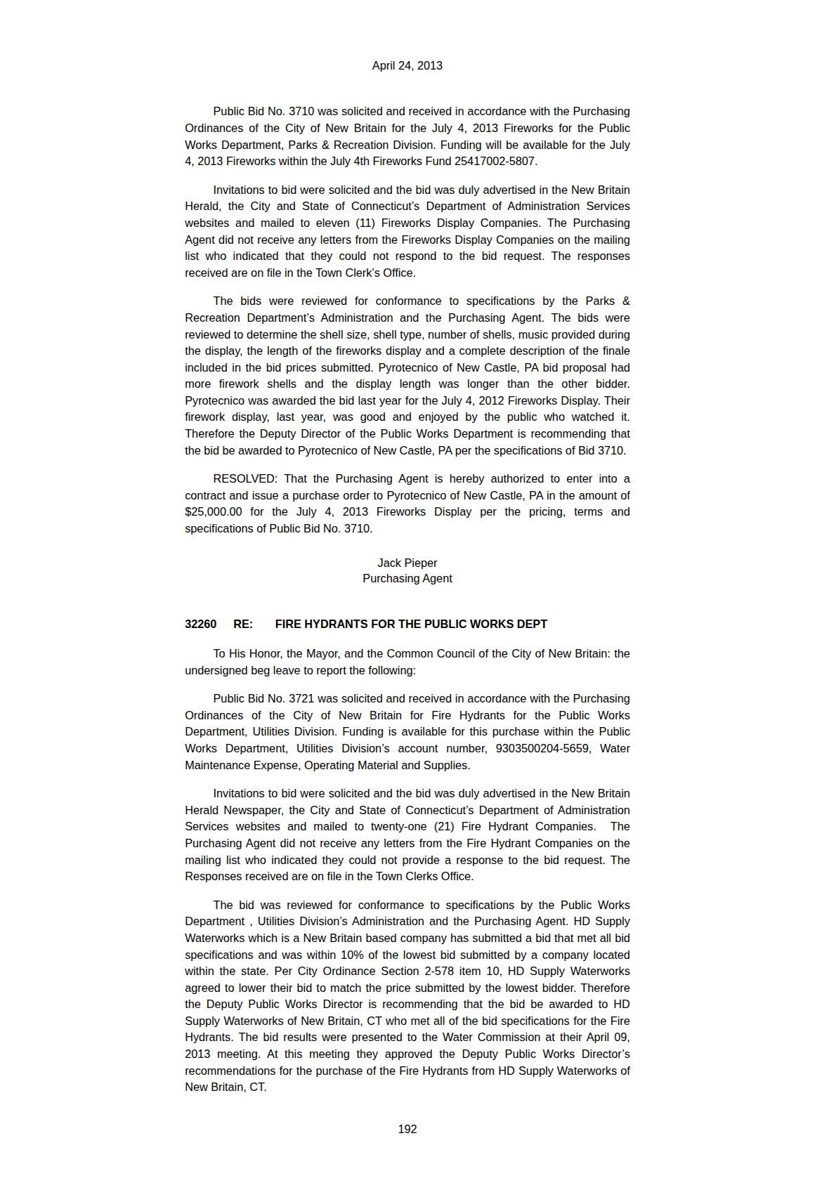April 24, 2013
Public Bid No. 3710 was solicited and received in accordance with the Purchasing Ordinances of the City of New Britain for the July 4, 2013 Fireworks for the Public Works Department, Parks & Recreation Division. Funding will be available for the July 4, 2013 Fireworks within the July 4th Fireworks Fund 25417002-5807.
Invitations to bid were solicited and the bid was duly advertised in the New Britain Herald, the City and State of Connecticut’s Department of Administration Services websites and mailed to eleven (11) Fireworks Display Companies. The Purchasing Agent did not receive any letters from the Fireworks Display Companies on the mailing list who indicated that they could not respond to the bid request. The responses received are on file in the Town Clerk’s Office.
The bids were reviewed for conformance to specifications by the Parks & Recreation Department’s Administration and the Purchasing Agent. The bids were reviewed to determine the shell size, shell type, number of shells, music provided during the display, the length of the fireworks display and a complete description of the finale included in the bid prices submitted. Pyrotecnico of New Castle, PA bid proposal had more firework shells and the display length was longer than the other bidder. Pyrotecnico was awarded the bid last year for the July 4, 2012 Fireworks Display. Their firework display, last year, was good and enjoyed by the public who watched it. Therefore the Deputy Director of the Public Works Department is recommending that the bid be awarded to Pyrotecnico of New Castle, PA per the specifications of Bid 3710.
RESOLVED: That the Purchasing Agent is hereby authorized to enter into a contract and issue a purchase order to Pyrotecnico of New Castle, PA in the amount of $25,000.00 for the July 4, 2013 Fireworks Display per the pricing, terms and specifications of Public Bid No. 3710.
Jack Pieper
Purchasing Agent
32260 RE: FIRE HYDRANTS FOR THE PUBLIC WORKS DEPT
To His Honor, the Mayor, and the Common Council of the City of New Britain: the undersigned beg leave to report the following:
Public Bid No. 3721 was solicited and received in accordance with the Purchasing Ordinances of the City of New Britain for Fire Hydrants for the Public Works Department, Utilities Division. Funding is available for this purchase within the Public Works Department, Utilities Division’s account number, 9303500204-5659, Water Maintenance Expense, Operating Material and Supplies.
Invitations to bid were solicited and the bid was duly advertised in the New Britain Herald Newspaper, the City and State of Connecticut’s Department of Administration Services websites and mailed to twenty-one (21) Fire Hydrant Companies. The Purchasing Agent did not receive any letters from the Fire Hydrant Companies on the mailing list who indicated they could not provide a response to the bid request. The Responses received are on file in the Town Clerks Office.
The bid was reviewed for conformance to specifications by the Public Works Department , Utilities Division’s Administration and the Purchasing Agent. HD Supply Waterworks which is a New Britain based company has submitted a bid that met all bid specifications and was within 10% of the lowest bid submitted by a company located within the state. Per City Ordinance Section 2-578 item 10, HD Supply Waterworks agreed to lower their bid to match the price submitted by the lowest bidder. Therefore the Deputy Public Works Director is recommending that the bid be awarded to HD Supply Waterworks of New Britain, CT who met all of the bid specifications for the Fire Hydrants. The bid results were presented to the Water Commission at their April 09, 2013 meeting. At this meeting they approved the Deputy Public Works Director’s recommendations for the purchase of the Fire Hydrants from HD Supply Waterworks of New Britain, CT.
192